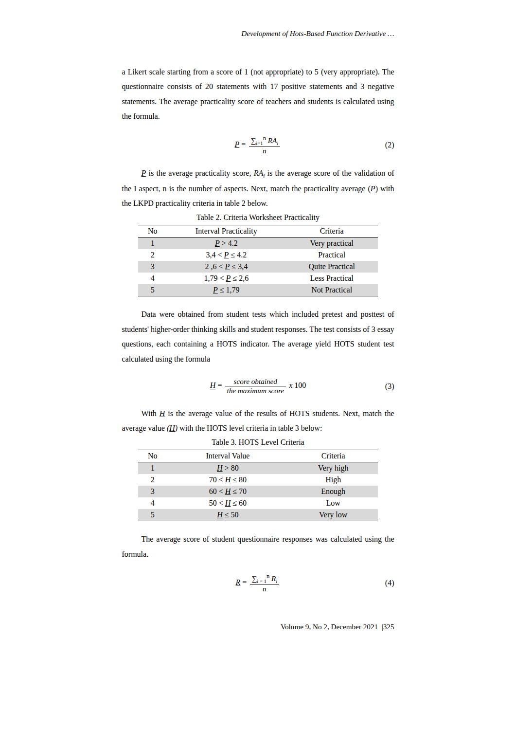Development of Hots-Based Function Derivative …
a Likert scale starting from a score of 1 (not appropriate) to 5 (very appropriate). The questionnaire consists of 20 statements with 17 positive statements and 3 negative statements. The average practicality score of teachers and students is calculated using the formula.
P = ∑i=1n RAi n (2)
P is the average practicality score, RAi is the average score of the validation of the I aspect, n is the number of aspects. Next, match the practicality average (P) with the LKPD practicality criteria in table 2 below.
Table 2. Criteria Worksheet Practicality
| No | Interval Practicality | Criteria |
| --- | --- | --- |
| 1 | P > 4.2 | Very practical |
| 2 | 3,4 < P ≤ 4.2 | Practical |
| 3 | 2 ,6 < P ≤ 3,4 | Quite Practical |
| 4 | 1,79 < P ≤ 2,6 | Less Practical |
| 5 | P ≤ 1,79 | Not Practical |
Data were obtained from student tests which included pretest and posttest of students' higher-order thinking skills and student responses. The test consists of 3 essay questions, each containing a HOTS indicator. The average yield HOTS student test calculated using the formula
H = score obtained the maximum score x 100 (3)
With H is the average value of the results of HOTS students. Next, match the average value (H) with the HOTS level criteria in table 3 below:
Table 3. HOTS Level Criteria
| No | Interval Value | Criteria |
| --- | --- | --- |
| 1 | H > 80 | Very high |
| 2 | 70 < H ≤ 80 | High |
| 3 | 60 < H ≤ 70 | Enough |
| 4 | 50 < H ≤ 60 | Low |
| 5 | H ≤ 50 | Very low |
The average score of student questionnaire responses was calculated using the formula.
R = ∑i = 1n Ri n (4)
Volume 9, No 2, December 2021 |325